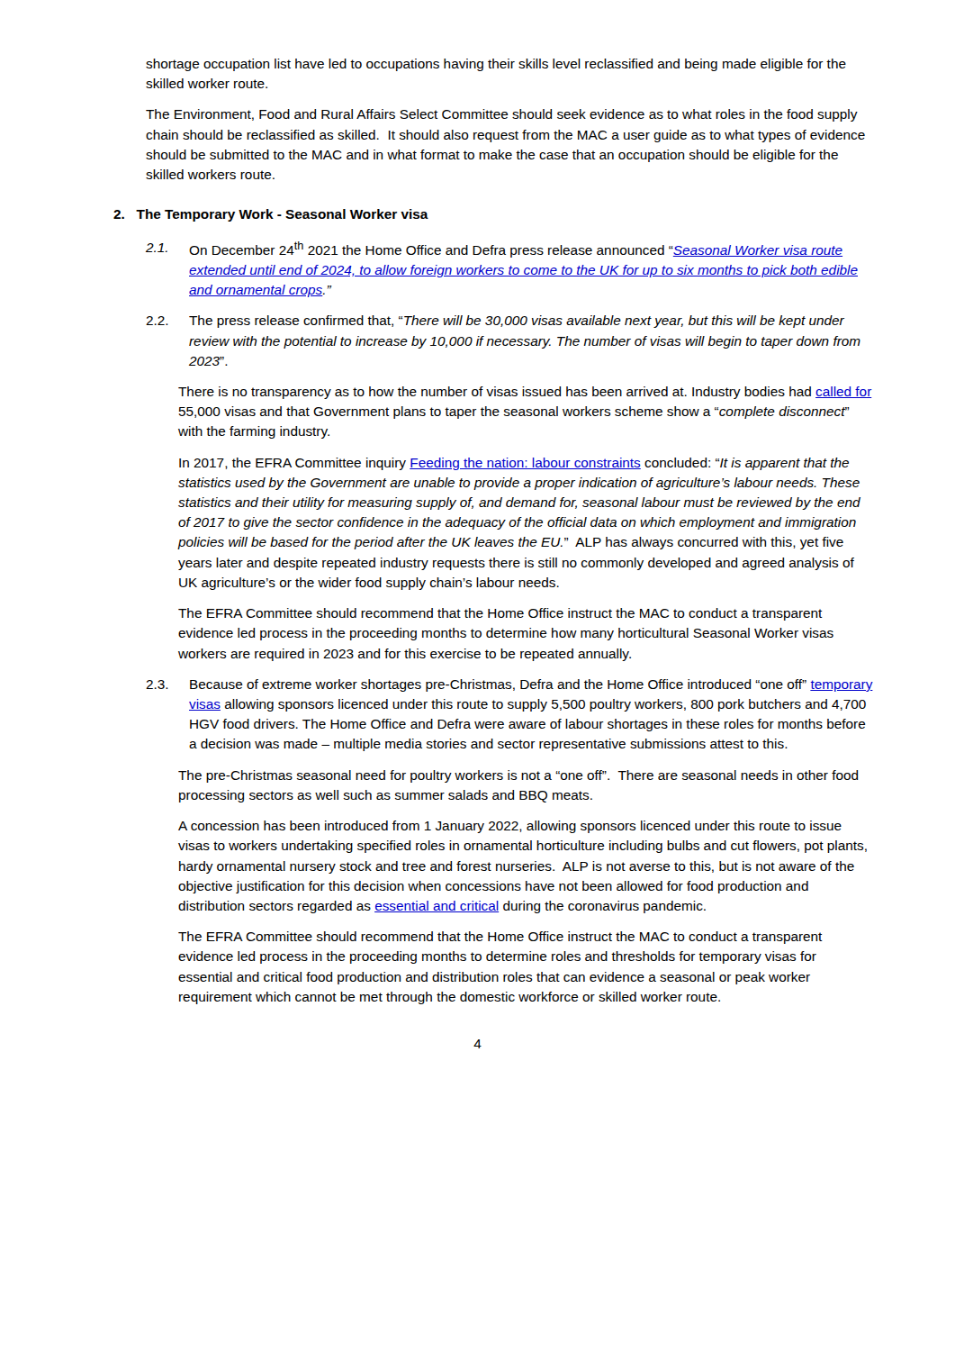shortage occupation list have led to occupations having their skills level reclassified and being made eligible for the skilled worker route.
The Environment, Food and Rural Affairs Select Committee should seek evidence as to what roles in the food supply chain should be reclassified as skilled. It should also request from the MAC a user guide as to what types of evidence should be submitted to the MAC and in what format to make the case that an occupation should be eligible for the skilled workers route.
2. The Temporary Work - Seasonal Worker visa
2.1.
On December 24th 2021 the Home Office and Defra press release announced “Seasonal Worker visa route extended until end of 2024, to allow foreign workers to come to the UK for up to six months to pick both edible and ornamental crops.”
2.2.
The press release confirmed that, “There will be 30,000 visas available next year, but this will be kept under review with the potential to increase by 10,000 if necessary. The number of visas will begin to taper down from 2023”.
There is no transparency as to how the number of visas issued has been arrived at. Industry bodies had called for 55,000 visas and that Government plans to taper the seasonal workers scheme show a “complete disconnect” with the farming industry.
In 2017, the EFRA Committee inquiry Feeding the nation: labour constraints concluded: “It is apparent that the statistics used by the Government are unable to provide a proper indication of agriculture’s labour needs. These statistics and their utility for measuring supply of, and demand for, seasonal labour must be reviewed by the end of 2017 to give the sector confidence in the adequacy of the official data on which employment and immigration policies will be based for the period after the UK leaves the EU.” ALP has always concurred with this, yet five years later and despite repeated industry requests there is still no commonly developed and agreed analysis of UK agriculture’s or the wider food supply chain’s labour needs.
The EFRA Committee should recommend that the Home Office instruct the MAC to conduct a transparent evidence led process in the proceeding months to determine how many horticultural Seasonal Worker visas workers are required in 2023 and for this exercise to be repeated annually.
2.3.
Because of extreme worker shortages pre-Christmas, Defra and the Home Office introduced “one off” temporary visas allowing sponsors licenced under this route to supply 5,500 poultry workers, 800 pork butchers and 4,700 HGV food drivers. The Home Office and Defra were aware of labour shortages in these roles for months before a decision was made – multiple media stories and sector representative submissions attest to this.
The pre-Christmas seasonal need for poultry workers is not a “one off”. There are seasonal needs in other food processing sectors as well such as summer salads and BBQ meats.
A concession has been introduced from 1 January 2022, allowing sponsors licenced under this route to issue visas to workers undertaking specified roles in ornamental horticulture including bulbs and cut flowers, pot plants, hardy ornamental nursery stock and tree and forest nurseries. ALP is not averse to this, but is not aware of the objective justification for this decision when concessions have not been allowed for food production and distribution sectors regarded as essential and critical during the coronavirus pandemic.
The EFRA Committee should recommend that the Home Office instruct the MAC to conduct a transparent evidence led process in the proceeding months to determine roles and thresholds for temporary visas for essential and critical food production and distribution roles that can evidence a seasonal or peak worker requirement which cannot be met through the domestic workforce or skilled worker route.
4